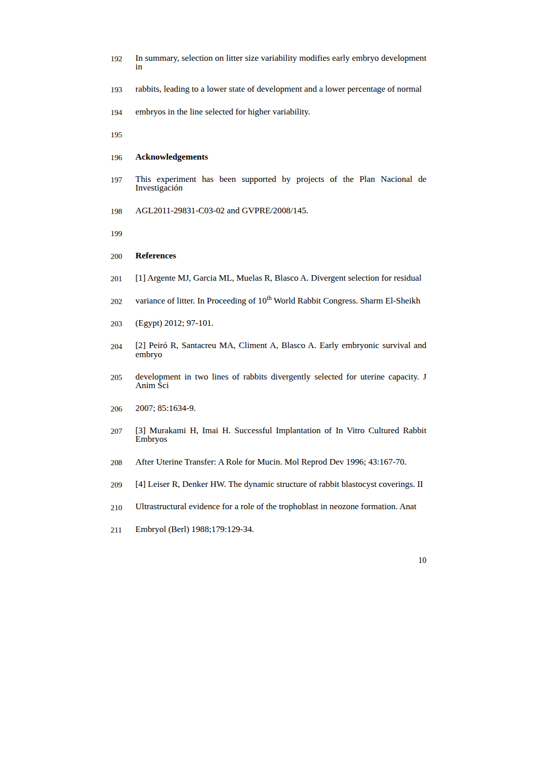192
In summary, selection on litter size variability modifies early embryo development in
193
rabbits, leading to a lower state of development and a lower percentage of normal
194
embryos in the line selected for higher variability.
195
196
Acknowledgements
197
This experiment has been supported by projects of the Plan Nacional de Investigación
198
AGL2011-29831-C03-02 and GVPRE/2008/145.
199
200
References
201
[1] Argente MJ, Garcia ML, Muelas R, Blasco A. Divergent selection for residual
202
variance of litter. In Proceeding of 10th World Rabbit Congress. Sharm El-Sheikh
203
(Egypt) 2012; 97-101.
204
[2] Peiró R, Santacreu MA, Climent A, Blasco A. Early embryonic survival and embryo
205
development in two lines of rabbits divergently selected for uterine capacity. J Anim Sci
206
2007; 85:1634-9.
207
[3] Murakami H, Imai H. Successful Implantation of In Vitro Cultured Rabbit Embryos
208
After Uterine Transfer: A Role for Mucin. Mol Reprod Dev 1996; 43:167-70.
209
[4] Leiser R, Denker HW. The dynamic structure of rabbit blastocyst coverings. II
210
Ultrastructural evidence for a role of the trophoblast in neozone formation. Anat
211
Embryol (Berl) 1988;179:129-34.
10